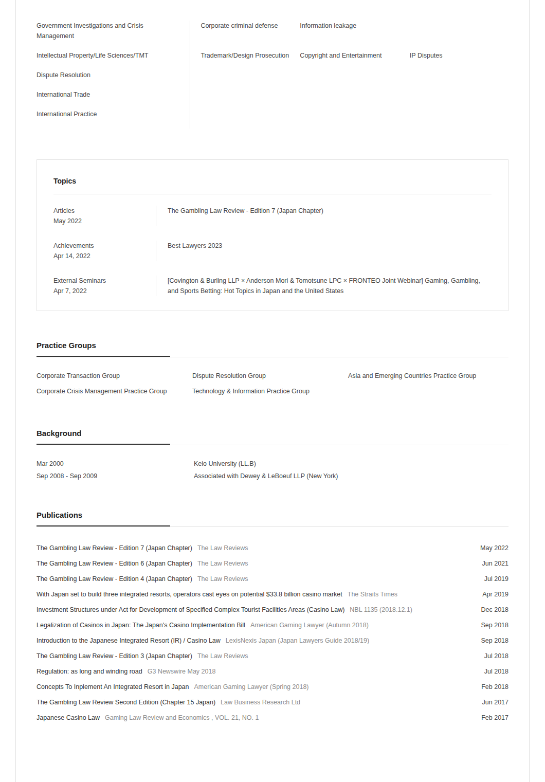| Government Investigations and Crisis Management | Corporate criminal defense | Information leakage | |
| Intellectual Property/Life Sciences/TMT | Trademark/Design Prosecution | Copyright and Entertainment | IP Disputes |
| Dispute Resolution | | | |
| International Trade | | | |
| International Practice | | | |
Topics
Articles May 2022
The Gambling Law Review - Edition 7 (Japan Chapter)
Achievements Apr 14, 2022
Best Lawyers 2023
External Seminars Apr 7, 2022
[Covington & Burling LLP × Anderson Mori & Tomotsune LPC × FRONTEO Joint Webinar] Gaming, Gambling, and Sports Betting: Hot Topics in Japan and the United States
Practice Groups
| Corporate Transaction Group | Dispute Resolution Group | Asia and Emerging Countries Practice Group |
| Corporate Crisis Management Practice Group | Technology & Information Practice Group | |
Background
| Mar 2000 | Keio University (LL.B) |
| Sep 2008 - Sep 2009 | Associated with Dewey & LeBoeuf LLP (New York) |
Publications
| The Gambling Law Review - Edition 7 (Japan Chapter) The Law Reviews | May 2022 |
| The Gambling Law Review - Edition 6 (Japan Chapter) The Law Reviews | Jun 2021 |
| The Gambling Law Review - Edition 4 (Japan Chapter) The Law Reviews | Jul 2019 |
| With Japan set to build three integrated resorts, operators cast eyes on potential $33.8 billion casino market The Straits Times | Apr 2019 |
| Investment Structures under Act for Development of Specified Complex Tourist Facilities Areas (Casino Law) NBL 1135 (2018.12.1) | Dec 2018 |
| Legalization of Casinos in Japan: The Japan's Casino Implementation Bill American Gaming Lawyer (Autumn 2018) | Sep 2018 |
| Introduction to the Japanese Integrated Resort (IR) / Casino Law LexisNexis Japan (Japan Lawyers Guide 2018/19) | Sep 2018 |
| The Gambling Law Review - Edition 3 (Japan Chapter) The Law Reviews | Jul 2018 |
| Regulation: as long and winding road G3 Newswire May 2018 | Jul 2018 |
| Concepts To Inplement An Integrated Resort in Japan American Gaming Lawyer (Spring 2018) | Feb 2018 |
| The Gambling Law Review Second Edition (Chapter 15 Japan) Law Business Research Ltd | Jun 2017 |
| Japanese Casino Law Gaming Law Review and Economics , VOL. 21, NO. 1 | Feb 2017 |